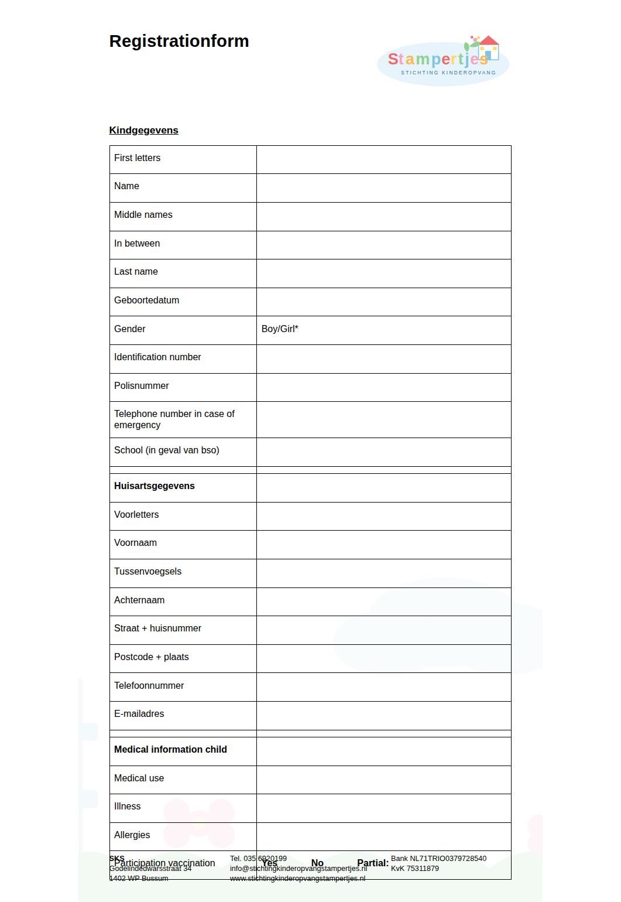Registrationform
S t a m p e r t j e s STICHTING KINDEROPVANG
Kindgegevens
| First letters | |
| Name | |
| Middle names | |
| In between | |
| Last name | |
| Geboortedatum | |
| Gender | Boy/Girl* |
| Identification number | |
| Polisnummer | |
| Telephone number in case of emergency | |
| School (in geval van bso) | |
| Huisartsgegevens | |
| Voorletters | |
| Voornaam | |
| Tussenvoegsels | |
| Achternaam | |
| Straat + huisnummer | |
| Postcode + plaats | |
| Telefoonnummer | |
| E-mailadres | |
| Medical information child | |
| Medical use | |
| Illness | |
| Allergies | |
| Participation vaccination | Yes No Partial: |
| SKS | Tel. 035 6920199 | Bank NL71TRIO0379728540 |
| Godelindedwarsstraat 34 | info@stichtingkinderopvangstampertjes.nl | KvK 75311879 |
| 1402 WP Bussum | www.stichtingkinderopvangstampertjes.nl | |